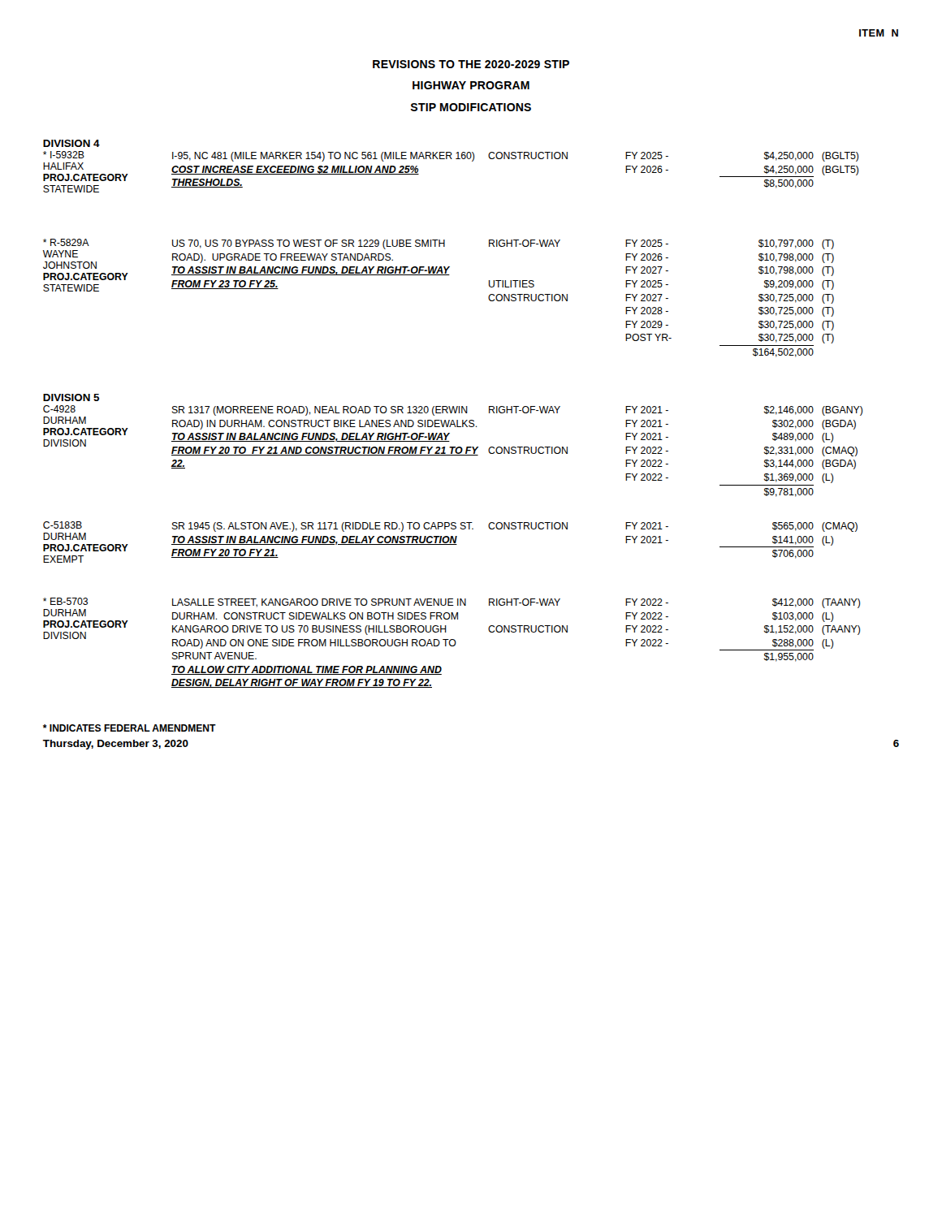ITEM N
REVISIONS TO THE 2020-2029 STIP
HIGHWAY PROGRAM
STIP MODIFICATIONS
| DIVISION 4 | | | | | |
| * I-5932B HALIFAX PROJ.CATEGORY STATEWIDE | I-95, NC 481 (MILE MARKER 154) TO NC 561 (MILE MARKER 160) COST INCREASE EXCEEDING $2 MILLION AND 25% THRESHOLDS. | CONSTRUCTION | FY 2025 - FY 2026 - | $4,250,000 $4,250,000 $8,500,000 | (BGLT5) (BGLT5) |
| * R-5829A WAYNE JOHNSTON PROJ.CATEGORY STATEWIDE | US 70, US 70 BYPASS TO WEST OF SR 1229 (LUBE SMITH ROAD). UPGRADE TO FREEWAY STANDARDS. TO ASSIST IN BALANCING FUNDS, DELAY RIGHT-OF-WAY FROM FY 23 TO FY 25. | RIGHT-OF-WAY UTILITIES CONSTRUCTION | FY 2025 - FY 2026 - FY 2027 - FY 2025 - FY 2027 - FY 2028 - FY 2029 - POST YR- | $10,797,000 $10,798,000 $10,798,000 $9,209,000 $30,725,000 $30,725,000 $30,725,000 $30,725,000 $164,502,000 | (T) (T) (T) (T) (T) (T) (T) (T) |
| DIVISION 5 | | | | | |
| C-4928 DURHAM PROJ.CATEGORY DIVISION | SR 1317 (MORREENE ROAD), NEAL ROAD TO SR 1320 (ERWIN ROAD) IN DURHAM. CONSTRUCT BIKE LANES AND SIDEWALKS. TO ASSIST IN BALANCING FUNDS, DELAY RIGHT-OF-WAY FROM FY 20 TO FY 21 AND CONSTRUCTION FROM FY 21 TO FY 22. | RIGHT-OF-WAY CONSTRUCTION | FY 2021 - FY 2021 - FY 2021 - FY 2022 - FY 2022 - FY 2022 - | $2,146,000 $302,000 $489,000 $2,331,000 $3,144,000 $1,369,000 $9,781,000 | (BGANY) (BGDA) (L) (CMAQ) (BGDA) (L) |
| C-5183B DURHAM PROJ.CATEGORY EXEMPT | SR 1945 (S. ALSTON AVE.), SR 1171 (RIDDLE RD.) TO CAPPS ST. TO ASSIST IN BALANCING FUNDS, DELAY CONSTRUCTION FROM FY 20 TO FY 21. | CONSTRUCTION | FY 2021 - FY 2021 - | $565,000 $141,000 $706,000 | (CMAQ) (L) |
| * EB-5703 DURHAM PROJ.CATEGORY DIVISION | LASALLE STREET, KANGAROO DRIVE TO SPRUNT AVENUE IN DURHAM. CONSTRUCT SIDEWALKS ON BOTH SIDES FROM KANGAROO DRIVE TO US 70 BUSINESS (HILLSBOROUGH ROAD) AND ON ONE SIDE FROM HILLSBOROUGH ROAD TO SPRUNT AVENUE. TO ALLOW CITY ADDITIONAL TIME FOR PLANNING AND DESIGN, DELAY RIGHT OF WAY FROM FY 19 TO FY 22. | RIGHT-OF-WAY CONSTRUCTION | FY 2022 - FY 2022 - FY 2022 - FY 2022 - | $412,000 $103,000 $1,152,000 $288,000 $1,955,000 | (TAANY) (L) (TAANY) (L) |
* INDICATES FEDERAL AMENDMENT
Thursday, December 3, 2020 6